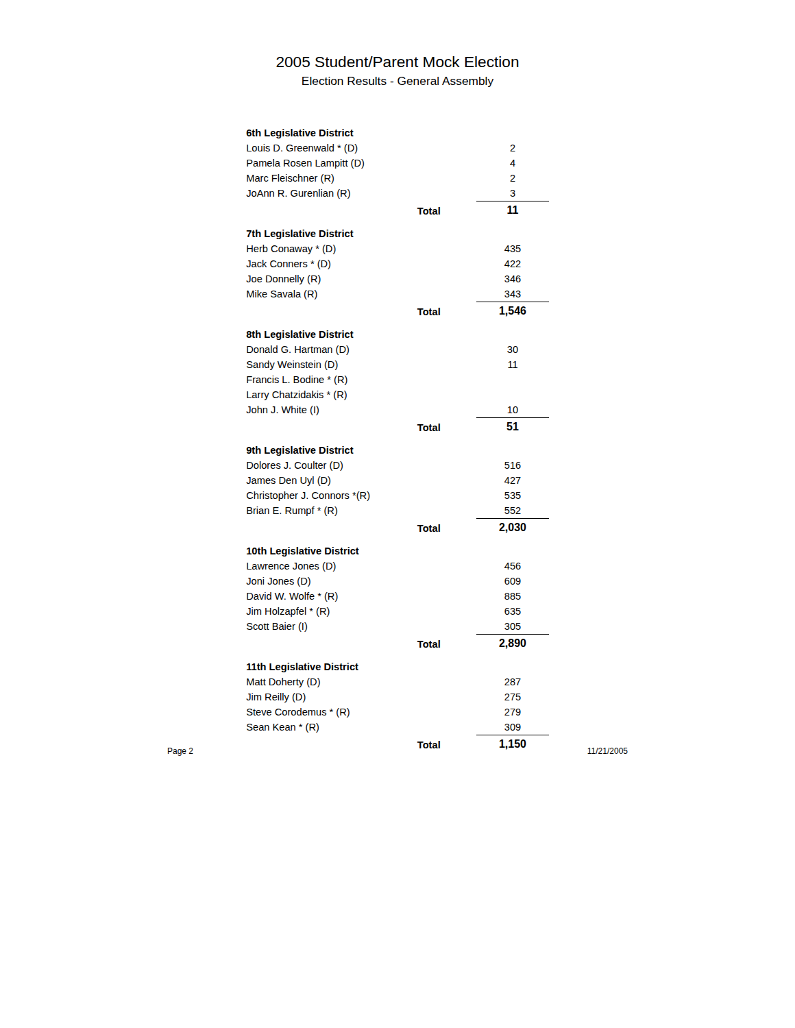2005 Student/Parent Mock Election
Election Results - General Assembly
| 6th Legislative District |
| Louis D. Greenwald * (D) | | 2 |
| Pamela Rosen Lampitt (D) | | 4 |
| Marc Fleischner (R) | | 2 |
| JoAnn R. Gurenlian (R) | | 3 |
| | Total | 11 |
| 7th Legislative District |
| Herb Conaway * (D) | | 435 |
| Jack Conners * (D) | | 422 |
| Joe Donnelly (R) | | 346 |
| Mike Savala (R) | | 343 |
| | Total | 1,546 |
| 8th Legislative District |
| Donald G. Hartman (D) | | 30 |
| Sandy Weinstein (D) | | 11 |
| Francis L. Bodine * (R) | | |
| Larry Chatzidakis * (R) | | |
| John J. White (I) | | 10 |
| | Total | 51 |
| 9th Legislative District |
| Dolores J. Coulter (D) | | 516 |
| James Den Uyl (D) | | 427 |
| Christopher J. Connors *(R) | | 535 |
| Brian E. Rumpf * (R) | | 552 |
| | Total | 2,030 |
| 10th Legislative District |
| Lawrence Jones (D) | | 456 |
| Joni Jones (D) | | 609 |
| David W. Wolfe * (R) | | 885 |
| Jim Holzapfel * (R) | | 635 |
| Scott Baier (I) | | 305 |
| | Total | 2,890 |
| 11th Legislative District |
| Matt Doherty (D) | | 287 |
| Jim Reilly (D) | | 275 |
| Steve Corodemus * (R) | | 279 |
| Sean Kean * (R) | | 309 |
| | Total | 1,150 |
Page 2 11/21/2005